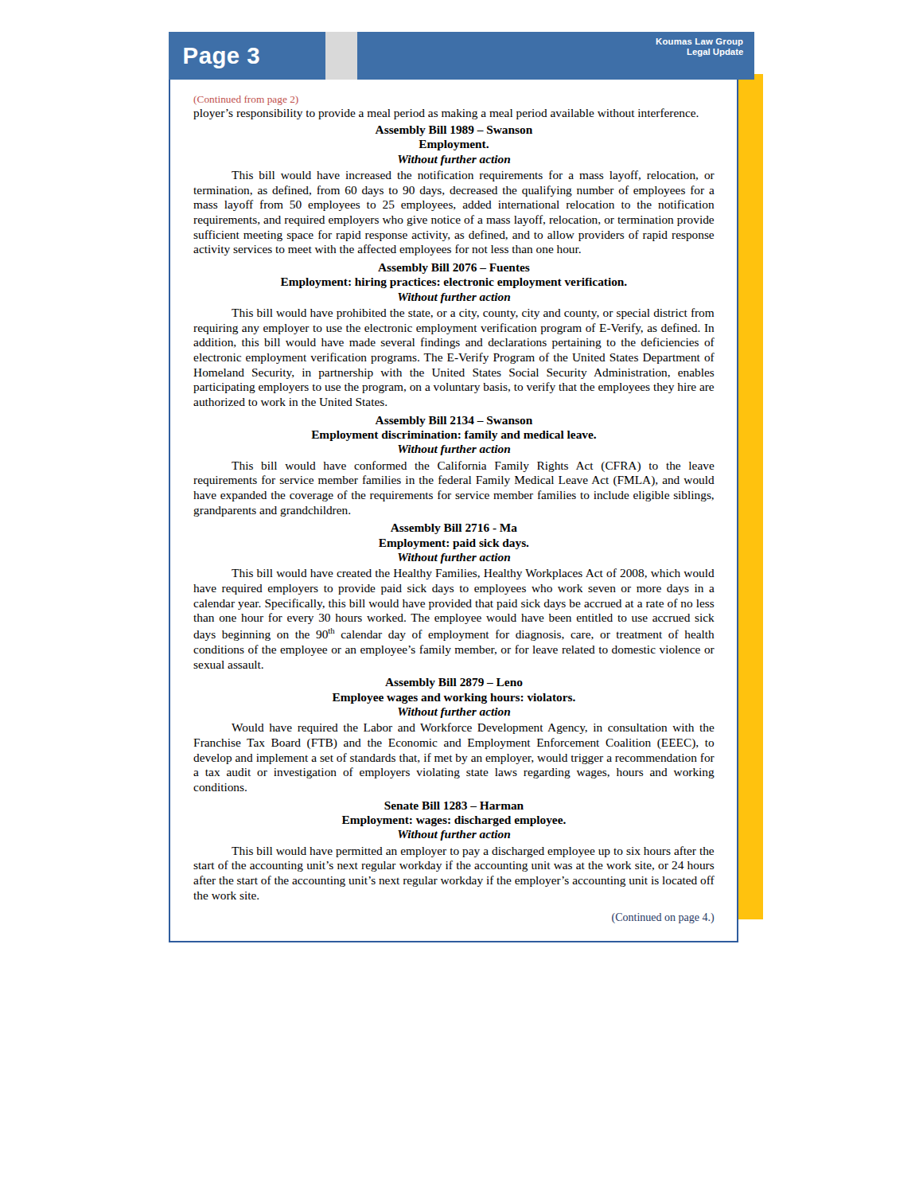Page 3
Koumas Law Group
Legal Update
(Continued from page 2)
ployer’s responsibility to provide a meal period as making a meal period available without interference.
Assembly Bill 1989 – Swanson
Employment.
Without further action
This bill would have increased the notification requirements for a mass layoff, relocation, or termination, as defined, from 60 days to 90 days, decreased the qualifying number of employees for a mass layoff from 50 employees to 25 employees, added international relocation to the notification requirements, and required employers who give notice of a mass layoff, relocation, or termination provide sufficient meeting space for rapid response activity, as defined, and to allow providers of rapid response activity services to meet with the affected employees for not less than one hour.
Assembly Bill 2076 – Fuentes
Employment: hiring practices: electronic employment verification.
Without further action
This bill would have prohibited the state, or a city, county, city and county, or special district from requiring any employer to use the electronic employment verification program of E-Verify, as defined. In addition, this bill would have made several findings and declarations pertaining to the deficiencies of electronic employment verification programs. The E-Verify Program of the United States Department of Homeland Security, in partnership with the United States Social Security Administration, enables participating employers to use the program, on a voluntary basis, to verify that the employees they hire are authorized to work in the United States.
Assembly Bill 2134 – Swanson
Employment discrimination: family and medical leave.
Without further action
This bill would have conformed the California Family Rights Act (CFRA) to the leave requirements for service member families in the federal Family Medical Leave Act (FMLA), and would have expanded the coverage of the requirements for service member families to include eligible siblings, grandparents and grandchildren.
Assembly Bill 2716 - Ma
Employment: paid sick days.
Without further action
This bill would have created the Healthy Families, Healthy Workplaces Act of 2008, which would have required employers to provide paid sick days to employees who work seven or more days in a calendar year. Specifically, this bill would have provided that paid sick days be accrued at a rate of no less than one hour for every 30 hours worked. The employee would have been entitled to use accrued sick days beginning on the 90th calendar day of employment for diagnosis, care, or treatment of health conditions of the employee or an employee’s family member, or for leave related to domestic violence or sexual assault.
Assembly Bill 2879 – Leno
Employee wages and working hours: violators.
Without further action
Would have required the Labor and Workforce Development Agency, in consultation with the Franchise Tax Board (FTB) and the Economic and Employment Enforcement Coalition (EEEC), to develop and implement a set of standards that, if met by an employer, would trigger a recommendation for a tax audit or investigation of employers violating state laws regarding wages, hours and working conditions.
Senate Bill 1283 – Harman
Employment: wages: discharged employee.
Without further action
This bill would have permitted an employer to pay a discharged employee up to six hours after the start of the accounting unit’s next regular workday if the accounting unit was at the work site, or 24 hours after the start of the accounting unit’s next regular workday if the employer’s accounting unit is located off the work site.
(Continued on page 4.)